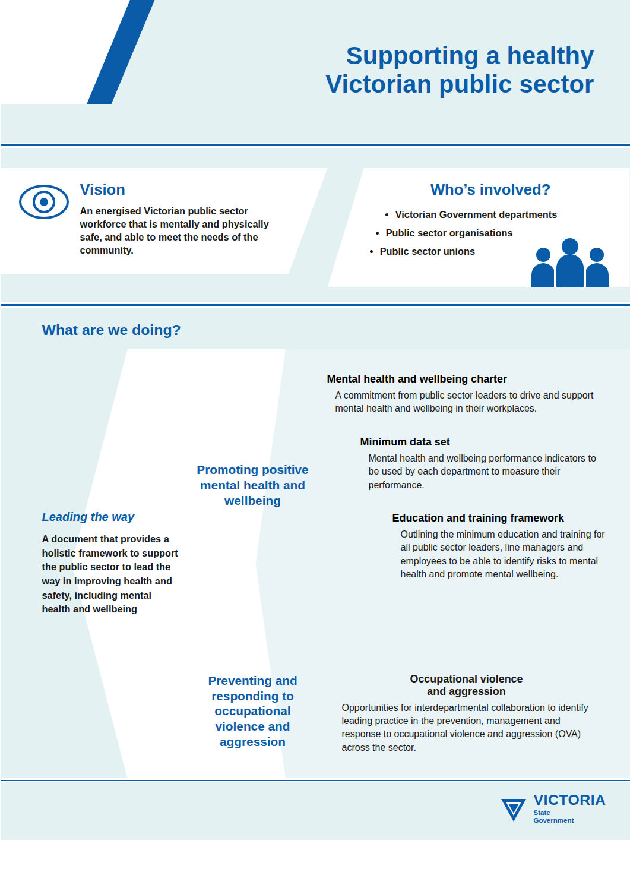Supporting a healthy
Victorian public sector
Vision
An energised Victorian public sector workforce that is mentally and physically safe, and able to meet the needs of the community.
Who’s involved?
Victorian Government departments
Public sector organisations
Public sector unions
What are we doing?
Leading the way
A document that provides a holistic framework to support the public sector to lead the way in improving health and safety, including mental health and wellbeing
Promoting positive
mental health and
wellbeing
Mental health and wellbeing charter
A commitment from public sector leaders to drive and support mental health and wellbeing in their workplaces.
Minimum data set
Mental health and wellbeing performance indicators to be used by each department to measure their performance.
Education and training framework
Outlining the minimum education and training for all public sector leaders, line managers and employees to be able to identify risks to mental health and promote mental wellbeing.
Preventing and
responding to
occupational
violence and
aggression
Occupational violence
and aggression
Opportunities for interdepartmental collaboration to identify leading practice in the prevention, management and response to occupational violence and aggression (OVA) across the sector.
VICTORIA
State
Government